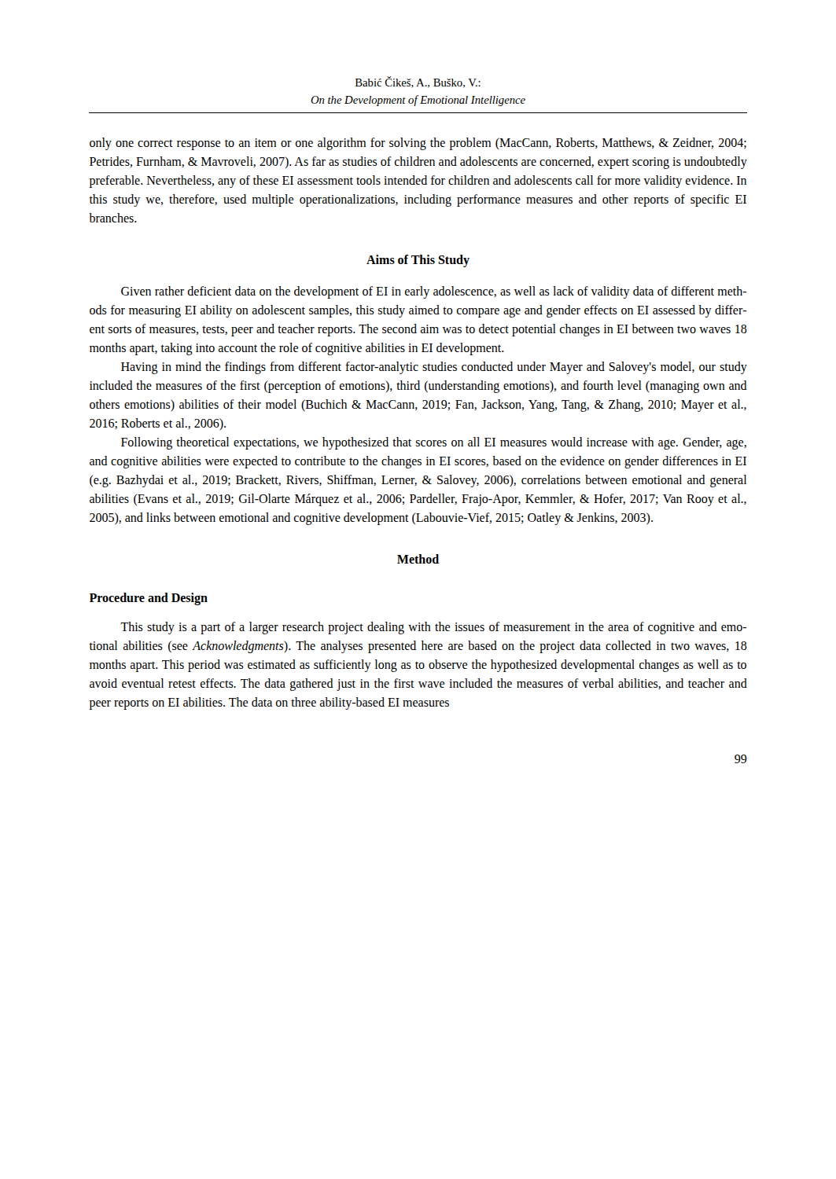Babić Čikeš, A., Buško, V.: On the Development of Emotional Intelligence
only one correct response to an item or one algorithm for solving the problem (MacCann, Roberts, Matthews, & Zeidner, 2004; Petrides, Furnham, & Mavroveli, 2007). As far as studies of children and adolescents are concerned, expert scoring is undoubtedly preferable. Nevertheless, any of these EI assessment tools intended for children and adolescents call for more validity evidence. In this study we, therefore, used multiple operationalizations, including performance measures and other reports of specific EI branches.
Aims of This Study
Given rather deficient data on the development of EI in early adolescence, as well as lack of validity data of different methods for measuring EI ability on adolescent samples, this study aimed to compare age and gender effects on EI assessed by different sorts of measures, tests, peer and teacher reports. The second aim was to detect potential changes in EI between two waves 18 months apart, taking into account the role of cognitive abilities in EI development.
Having in mind the findings from different factor-analytic studies conducted under Mayer and Salovey's model, our study included the measures of the first (perception of emotions), third (understanding emotions), and fourth level (managing own and others emotions) abilities of their model (Buchich & MacCann, 2019; Fan, Jackson, Yang, Tang, & Zhang, 2010; Mayer et al., 2016; Roberts et al., 2006).
Following theoretical expectations, we hypothesized that scores on all EI measures would increase with age. Gender, age, and cognitive abilities were expected to contribute to the changes in EI scores, based on the evidence on gender differences in EI (e.g. Bazhydai et al., 2019; Brackett, Rivers, Shiffman, Lerner, & Salovey, 2006), correlations between emotional and general abilities (Evans et al., 2019; Gil-Olarte Márquez et al., 2006; Pardeller, Frajo-Apor, Kemmler, & Hofer, 2017; Van Rooy et al., 2005), and links between emotional and cognitive development (Labouvie-Vief, 2015; Oatley & Jenkins, 2003).
Method
Procedure and Design
This study is a part of a larger research project dealing with the issues of measurement in the area of cognitive and emotional abilities (see Acknowledgments). The analyses presented here are based on the project data collected in two waves, 18 months apart. This period was estimated as sufficiently long as to observe the hypothesized developmental changes as well as to avoid eventual retest effects. The data gathered just in the first wave included the measures of verbal abilities, and teacher and peer reports on EI abilities. The data on three ability-based EI measures
99